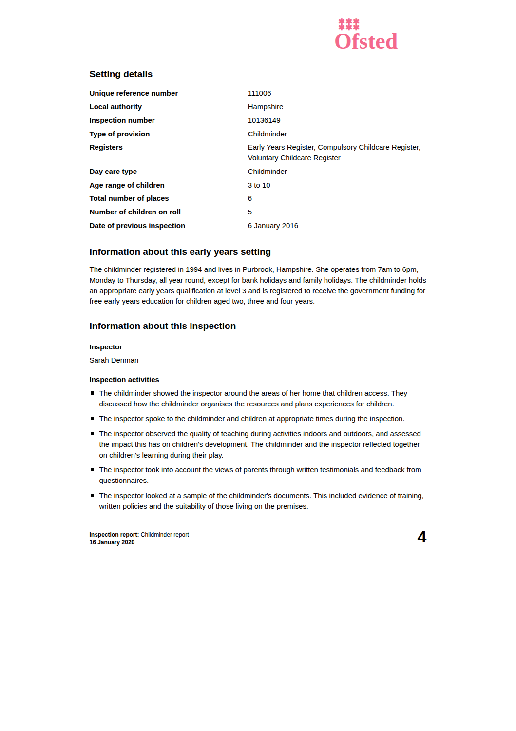✱✱✱ ✱✱✱ Ofsted
Setting details
| Unique reference number | 111006 |
| Local authority | Hampshire |
| Inspection number | 10136149 |
| Type of provision | Childminder |
| Registers | Early Years Register, Compulsory Childcare Register, Voluntary Childcare Register |
| Day care type | Childminder |
| Age range of children | 3 to 10 |
| Total number of places | 6 |
| Number of children on roll | 5 |
| Date of previous inspection | 6 January 2016 |
Information about this early years setting
The childminder registered in 1994 and lives in Purbrook, Hampshire. She operates from 7am to 6pm, Monday to Thursday, all year round, except for bank holidays and family holidays. The childminder holds an appropriate early years qualification at level 3 and is registered to receive the government funding for free early years education for children aged two, three and four years.
Information about this inspection
Inspector
Sarah Denman
Inspection activities
The childminder showed the inspector around the areas of her home that children access. They discussed how the childminder organises the resources and plans experiences for children.
The inspector spoke to the childminder and children at appropriate times during the inspection.
The inspector observed the quality of teaching during activities indoors and outdoors, and assessed the impact this has on children's development. The childminder and the inspector reflected together on children's learning during their play.
The inspector took into account the views of parents through written testimonials and feedback from questionnaires.
The inspector looked at a sample of the childminder's documents. This included evidence of training, written policies and the suitability of those living on the premises.
Inspection report: Childminder report
16 January 2020
4